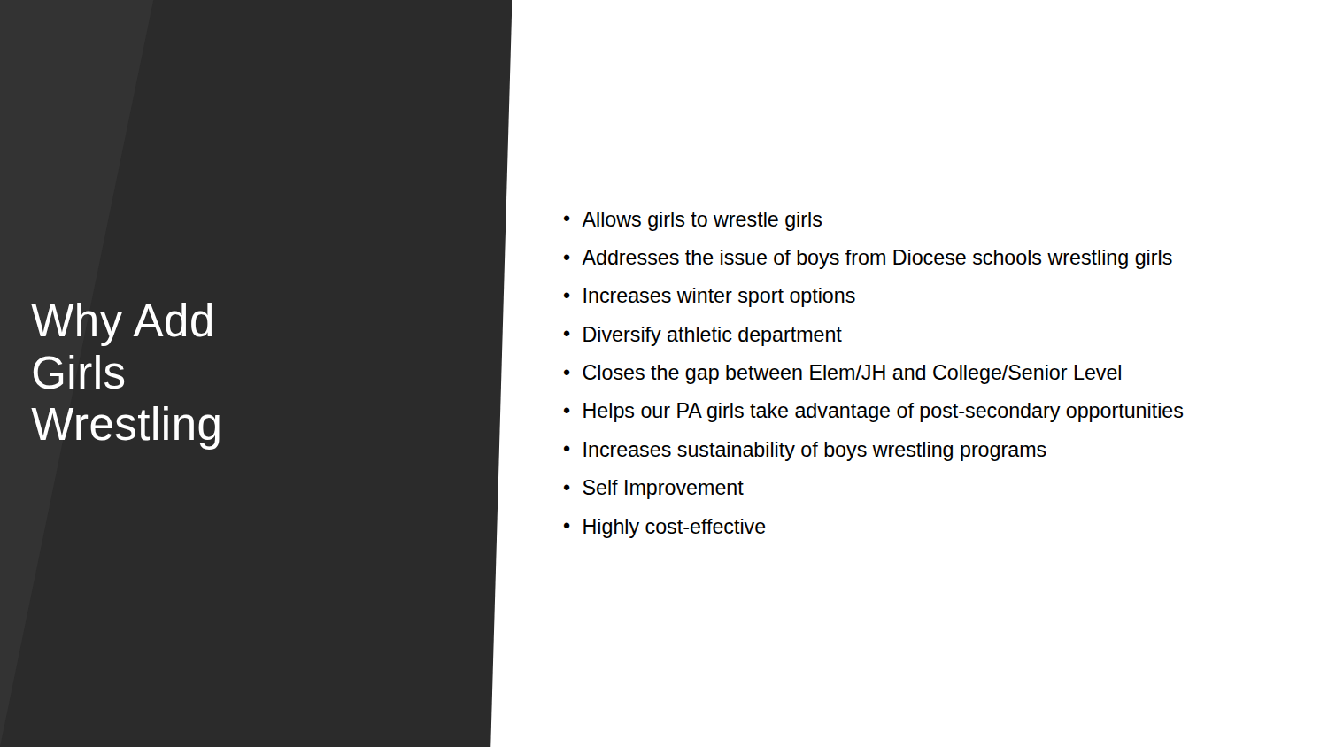Why Add Girls Wrestling
Allows girls to wrestle girls
Addresses the issue of boys from Diocese schools wrestling girls
Increases winter sport options
Diversify athletic department
Closes the gap between Elem/JH and College/Senior Level
Helps our PA girls take advantage of post-secondary opportunities
Increases sustainability of boys wrestling programs
Self Improvement
Highly cost-effective